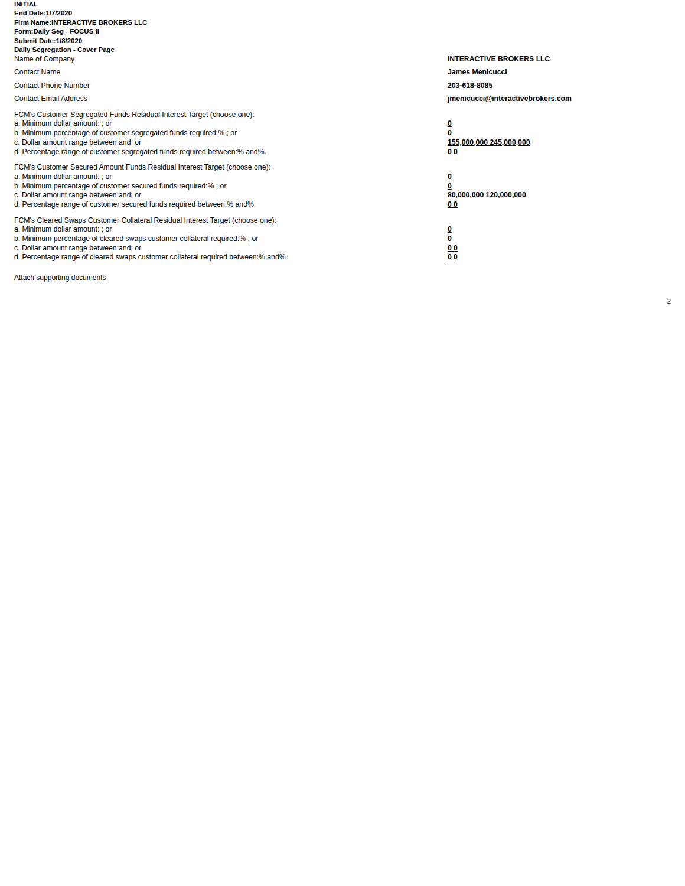INITIAL
End Date:1/7/2020
Firm Name:INTERACTIVE BROKERS LLC
Form:Daily Seg - FOCUS II
Submit Date:1/8/2020
Daily Segregation - Cover Page
| Name of Company | INTERACTIVE BROKERS LLC |
| Contact Name | James Menicucci |
| Contact Phone Number | 203-618-8085 |
| Contact Email Address | jmenicucci@interactivebrokers.com |
| FCM’s Customer Segregated Funds Residual Interest Target (choose one): | |
| a. Minimum dollar amount: ; or | 0 |
| b. Minimum percentage of customer segregated funds required:% ; or | 0 |
| c. Dollar amount range between:and; or | 155,000,000 245,000,000 |
| d. Percentage range of customer segregated funds required between:% and%. | 0 0 |
| FCM’s Customer Secured Amount Funds Residual Interest Target (choose one): | |
| a. Minimum dollar amount: ; or | 0 |
| b. Minimum percentage of customer secured funds required:% ; or | 0 |
| c. Dollar amount range between:and; or | 80,000,000 120,000,000 |
| d. Percentage range of customer secured funds required between:% and%. | 0 0 |
| FCM's Cleared Swaps Customer Collateral Residual Interest Target (choose one): | |
| a. Minimum dollar amount: ; or | 0 |
| b. Minimum percentage of cleared swaps customer collateral required:% ; or | 0 |
| c. Dollar amount range between:and; or | 0 0 |
| d. Percentage range of cleared swaps customer collateral required between:% and%. | 0 0 |
Attach supporting documents
2